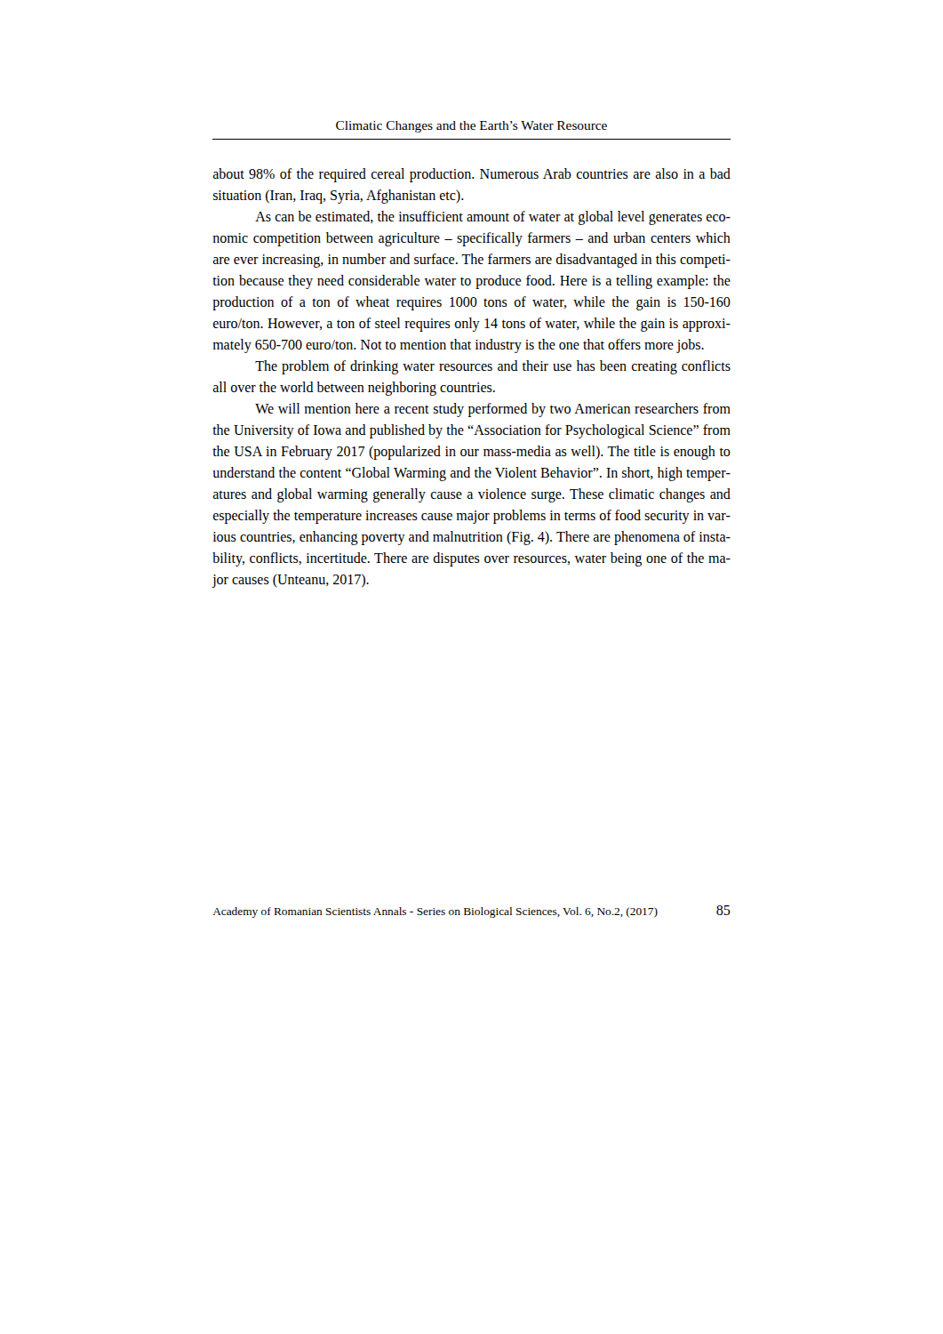Climatic Changes and the Earth’s Water Resource
about 98% of the required cereal production. Numerous Arab countries are also in a bad situation (Iran, Iraq, Syria, Afghanistan etc).
As can be estimated, the insufficient amount of water at global level generates economic competition between agriculture – specifically farmers – and urban centers which are ever increasing, in number and surface. The farmers are disadvantaged in this competition because they need considerable water to produce food. Here is a telling example: the production of a ton of wheat requires 1000 tons of water, while the gain is 150-160 euro/ton. However, a ton of steel requires only 14 tons of water, while the gain is approximately 650-700 euro/ton. Not to mention that industry is the one that offers more jobs.
The problem of drinking water resources and their use has been creating conflicts all over the world between neighboring countries.
We will mention here a recent study performed by two American researchers from the University of Iowa and published by the “Association for Psychological Science” from the USA in February 2017 (popularized in our mass-media as well). The title is enough to understand the content “Global Warming and the Violent Behavior”. In short, high temperatures and global warming generally cause a violence surge. These climatic changes and especially the temperature increases cause major problems in terms of food security in various countries, enhancing poverty and malnutrition (Fig. 4). There are phenomena of instability, conflicts, incertitude. There are disputes over resources, water being one of the major causes (Unteanu, 2017).
Academy of Romanian Scientists Annals - Series on Biological Sciences, Vol. 6, No.2, (2017) 85